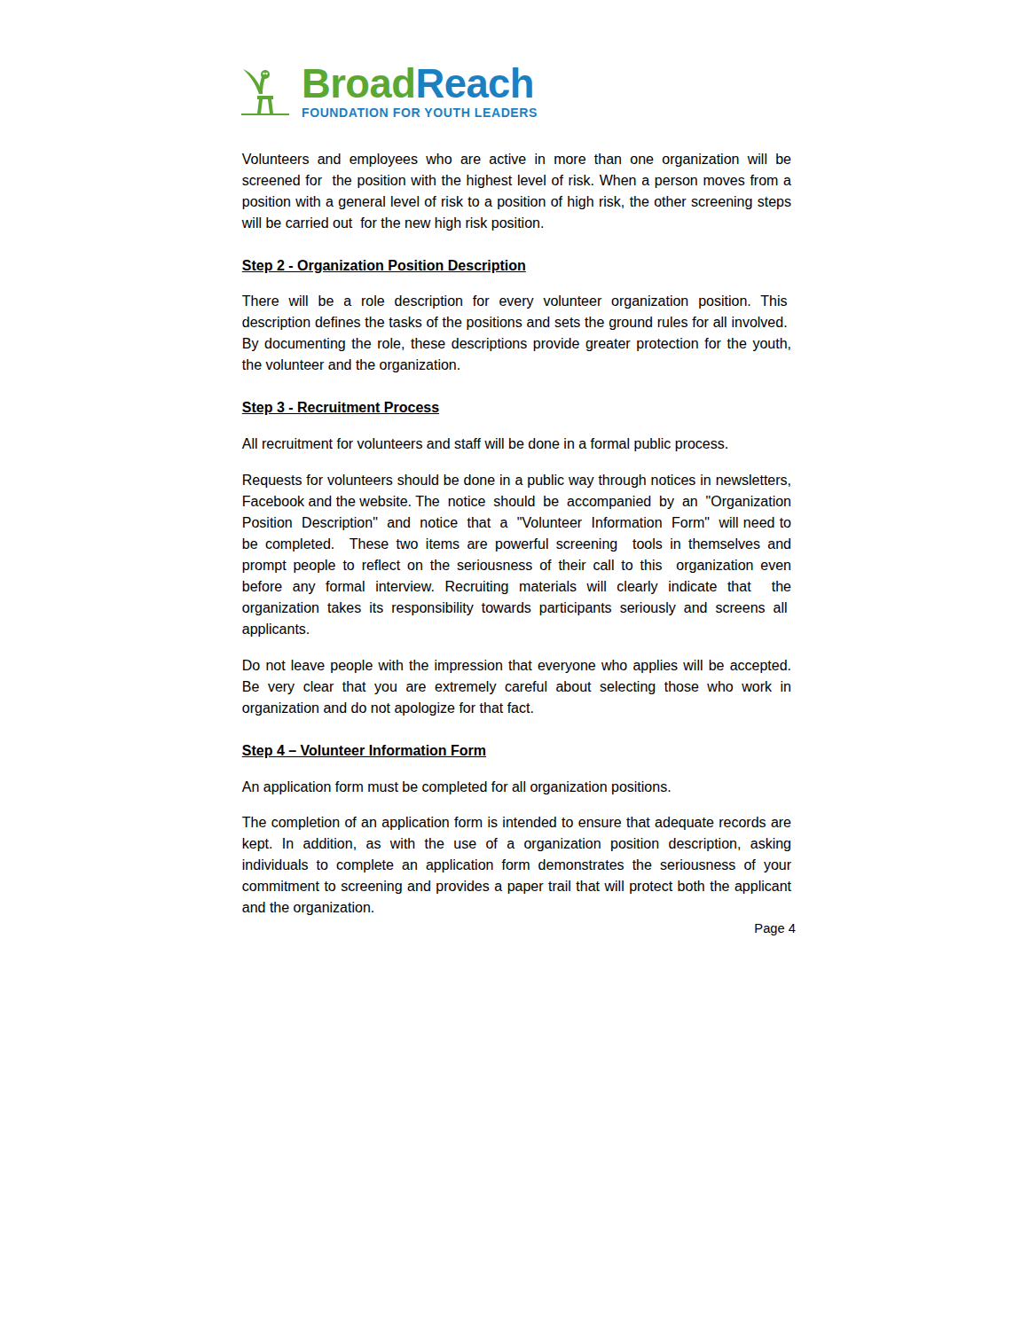Broad Reach
FOUNDATION FOR YOUTH LEADERS
Volunteers and employees who are active in more than one organization will be screened for the position with the highest level of risk. When a person moves from a position with a general level of risk to a position of high risk, the other screening steps will be carried out for the new high risk position.
Step 2 - Organization Position Description
There will be a role description for every volunteer organization position. This description defines the tasks of the positions and sets the ground rules for all involved. By documenting the role, these descriptions provide greater protection for the youth, the volunteer and the organization.
Step 3 - Recruitment Process
All recruitment for volunteers and staff will be done in a formal public process.
Requests for volunteers should be done in a public way through notices in newsletters, Facebook and the website. The notice should be accompanied by an "Organization Position Description" and notice that a "Volunteer Information Form" will need to be completed. These two items are powerful screening tools in themselves and prompt people to reflect on the seriousness of their call to this organization even before any formal interview. Recruiting materials will clearly indicate that the organization takes its responsibility towards participants seriously and screens all applicants.
Do not leave people with the impression that everyone who applies will be accepted. Be very clear that you are extremely careful about selecting those who work in organization and do not apologize for that fact.
Step 4 – Volunteer Information Form
An application form must be completed for all organization positions.
The completion of an application form is intended to ensure that adequate records are kept. In addition, as with the use of a organization position description, asking individuals to complete an application form demonstrates the seriousness of your commitment to screening and provides a paper trail that will protect both the applicant and the organization.
Page 4